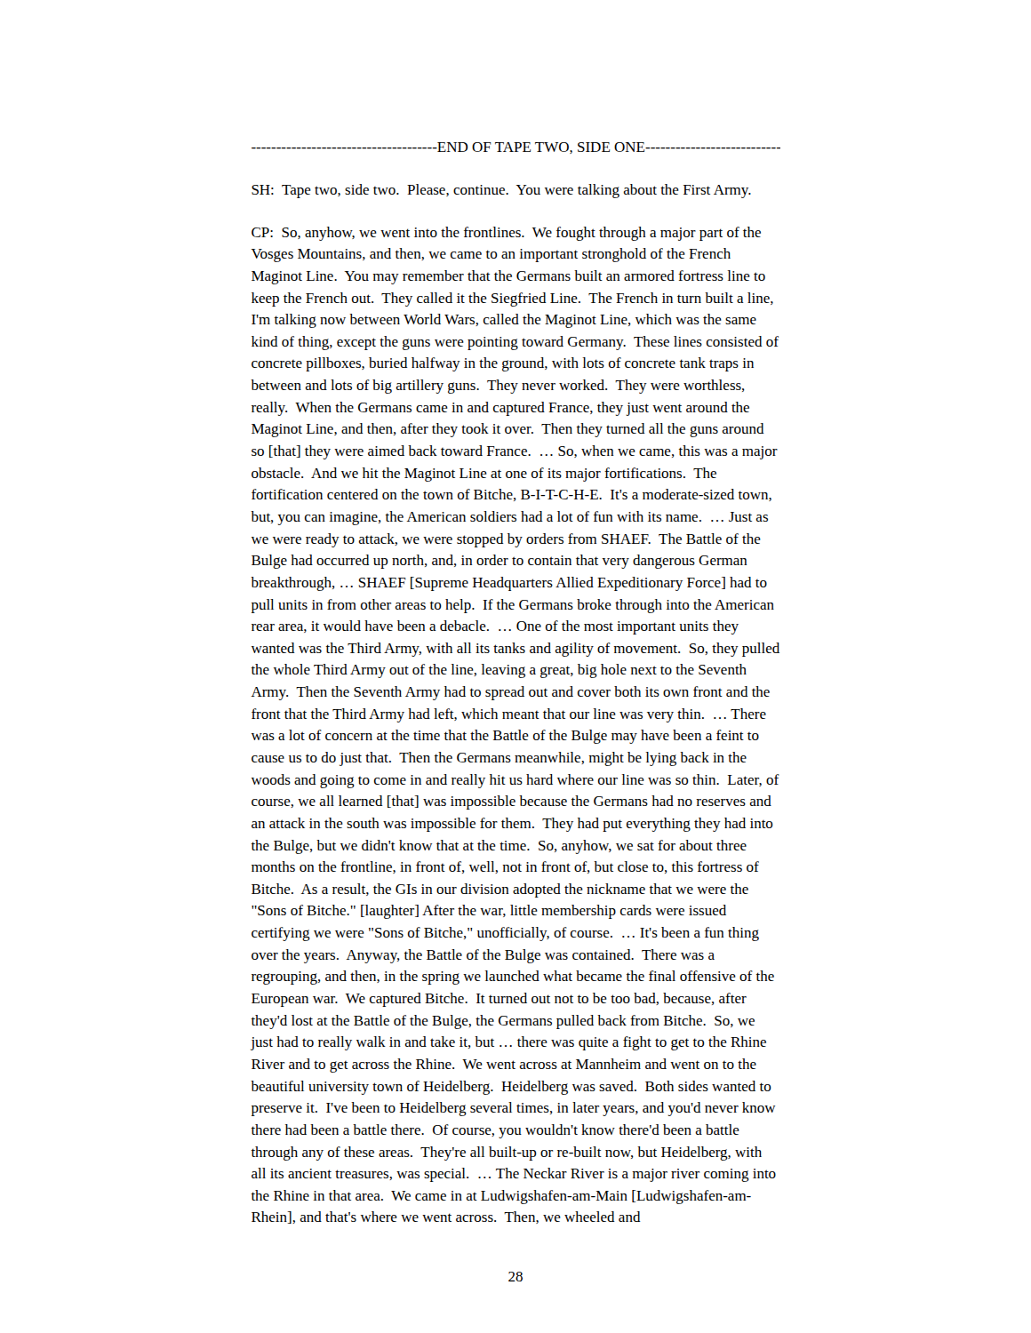-------------------------------------END OF TAPE TWO, SIDE ONE------------------------------------
SH: Tape two, side two. Please, continue. You were talking about the First Army.
CP: So, anyhow, we went into the frontlines. We fought through a major part of the Vosges Mountains, and then, we came to an important stronghold of the French Maginot Line. You may remember that the Germans built an armored fortress line to keep the French out. They called it the Siegfried Line. The French in turn built a line, I'm talking now between World Wars, called the Maginot Line, which was the same kind of thing, except the guns were pointing toward Germany. These lines consisted of concrete pillboxes, buried halfway in the ground, with lots of concrete tank traps in between and lots of big artillery guns. They never worked. They were worthless, really. When the Germans came in and captured France, they just went around the Maginot Line, and then, after they took it over. Then they turned all the guns around so [that] they were aimed back toward France. … So, when we came, this was a major obstacle. And we hit the Maginot Line at one of its major fortifications. The fortification centered on the town of Bitche, B-I-T-C-H-E. It's a moderate-sized town, but, you can imagine, the American soldiers had a lot of fun with its name. … Just as we were ready to attack, we were stopped by orders from SHAEF. The Battle of the Bulge had occurred up north, and, in order to contain that very dangerous German breakthrough, … SHAEF [Supreme Headquarters Allied Expeditionary Force] had to pull units in from other areas to help. If the Germans broke through into the American rear area, it would have been a debacle. … One of the most important units they wanted was the Third Army, with all its tanks and agility of movement. So, they pulled the whole Third Army out of the line, leaving a great, big hole next to the Seventh Army. Then the Seventh Army had to spread out and cover both its own front and the front that the Third Army had left, which meant that our line was very thin. … There was a lot of concern at the time that the Battle of the Bulge may have been a feint to cause us to do just that. Then the Germans meanwhile, might be lying back in the woods and going to come in and really hit us hard where our line was so thin. Later, of course, we all learned [that] was impossible because the Germans had no reserves and an attack in the south was impossible for them. They had put everything they had into the Bulge, but we didn't know that at the time. So, anyhow, we sat for about three months on the frontline, in front of, well, not in front of, but close to, this fortress of Bitche. As a result, the GIs in our division adopted the nickname that we were the "Sons of Bitche." [laughter] After the war, little membership cards were issued certifying we were "Sons of Bitche," unofficially, of course. … It's been a fun thing over the years. Anyway, the Battle of the Bulge was contained. There was a regrouping, and then, in the spring we launched what became the final offensive of the European war. We captured Bitche. It turned out not to be too bad, because, after they'd lost at the Battle of the Bulge, the Germans pulled back from Bitche. So, we just had to really walk in and take it, but … there was quite a fight to get to the Rhine River and to get across the Rhine. We went across at Mannheim and went on to the beautiful university town of Heidelberg. Heidelberg was saved. Both sides wanted to preserve it. I've been to Heidelberg several times, in later years, and you'd never know there had been a battle there. Of course, you wouldn't know there'd been a battle through any of these areas. They're all built-up or re-built now, but Heidelberg, with all its ancient treasures, was special. … The Neckar River is a major river coming into the Rhine in that area. We came in at Ludwigshafen-am-Main [Ludwigshafen-am-Rhein], and that's where we went across. Then, we wheeled and
28